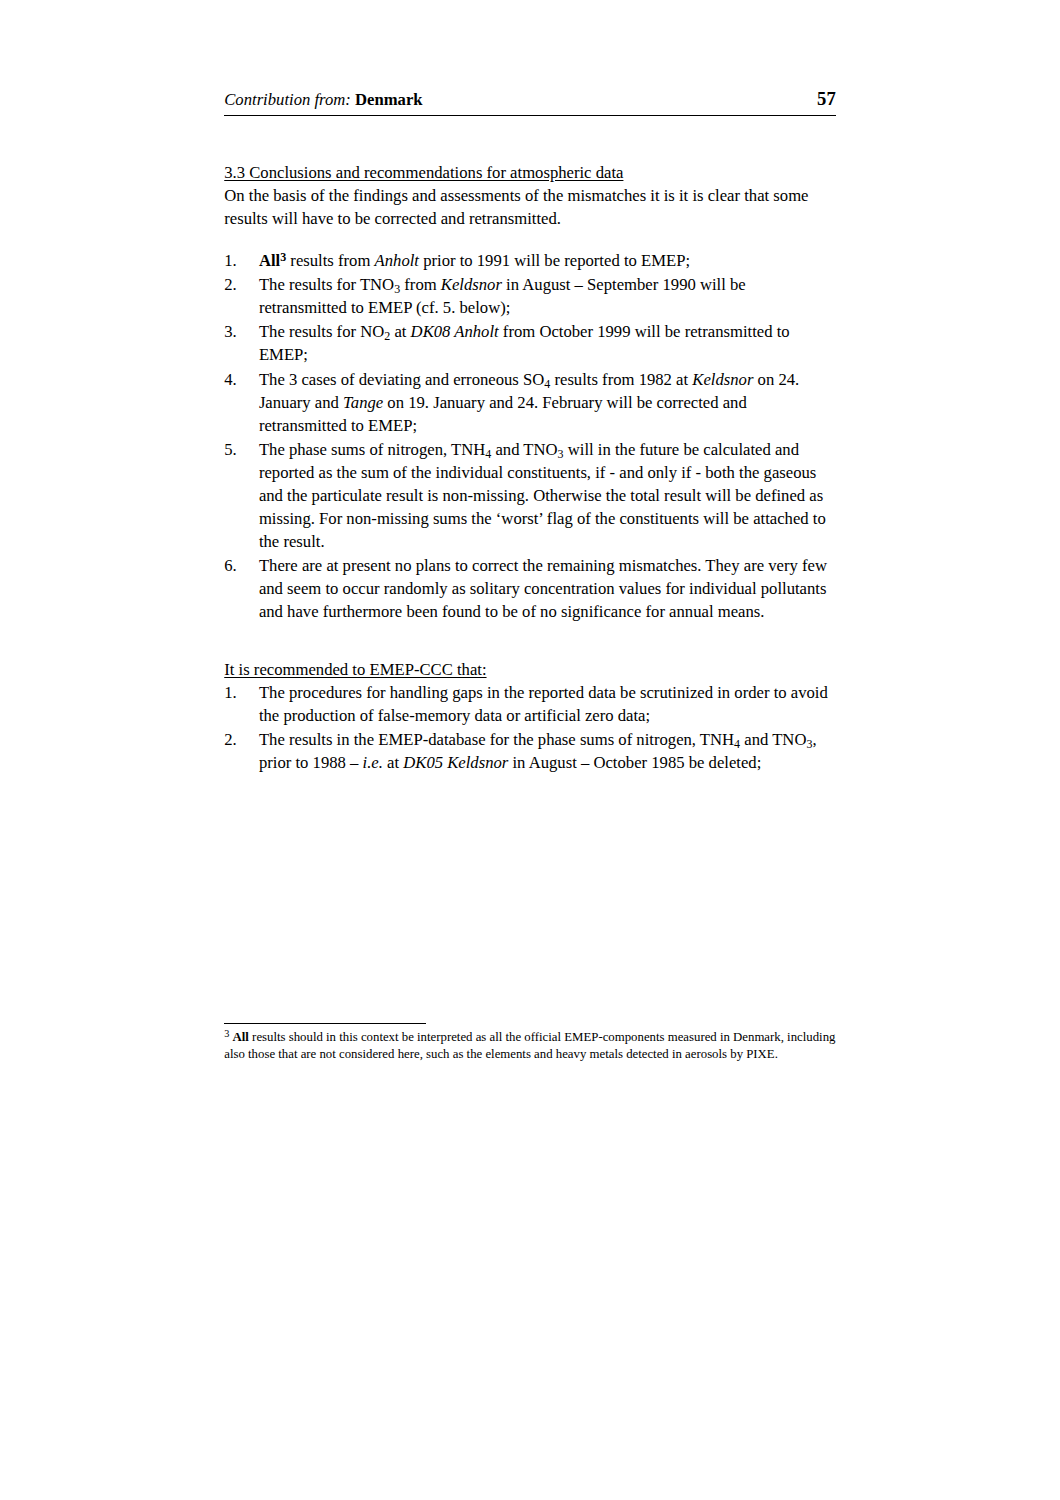Contribution from: Denmark
57
3.3 Conclusions and recommendations for atmospheric data
On the basis of the findings and assessments of the mismatches it is it is clear that some results will have to be corrected and retransmitted.
All3 results from Anholt prior to 1991 will be reported to EMEP;
The results for TNO3 from Keldsnor in August – September 1990 will be retransmitted to EMEP (cf. 5. below);
The results for NO2 at DK08 Anholt from October 1999 will be retransmitted to EMEP;
The 3 cases of deviating and erroneous SO4 results from 1982 at Keldsnor on 24. January and Tange on 19. January and 24. February will be corrected and retransmitted to EMEP;
The phase sums of nitrogen, TNH4 and TNO3 will in the future be calculated and reported as the sum of the individual constituents, if - and only if - both the gaseous and the particulate result is non-missing. Otherwise the total result will be defined as missing. For non-missing sums the ‘worst’ flag of the constituents will be attached to the result.
There are at present no plans to correct the remaining mismatches. They are very few and seem to occur randomly as solitary concentration values for individual pollutants and have furthermore been found to be of no significance for annual means.
It is recommended to EMEP-CCC that:
The procedures for handling gaps in the reported data be scrutinized in order to avoid the production of false-memory data or artificial zero data;
The results in the EMEP-database for the phase sums of nitrogen, TNH4 and TNO3, prior to 1988 – i.e. at DK05 Keldsnor in August – October 1985 be deleted;
3 All results should in this context be interpreted as all the official EMEP-components measured in Denmark, including also those that are not considered here, such as the elements and heavy metals detected in aerosols by PIXE.